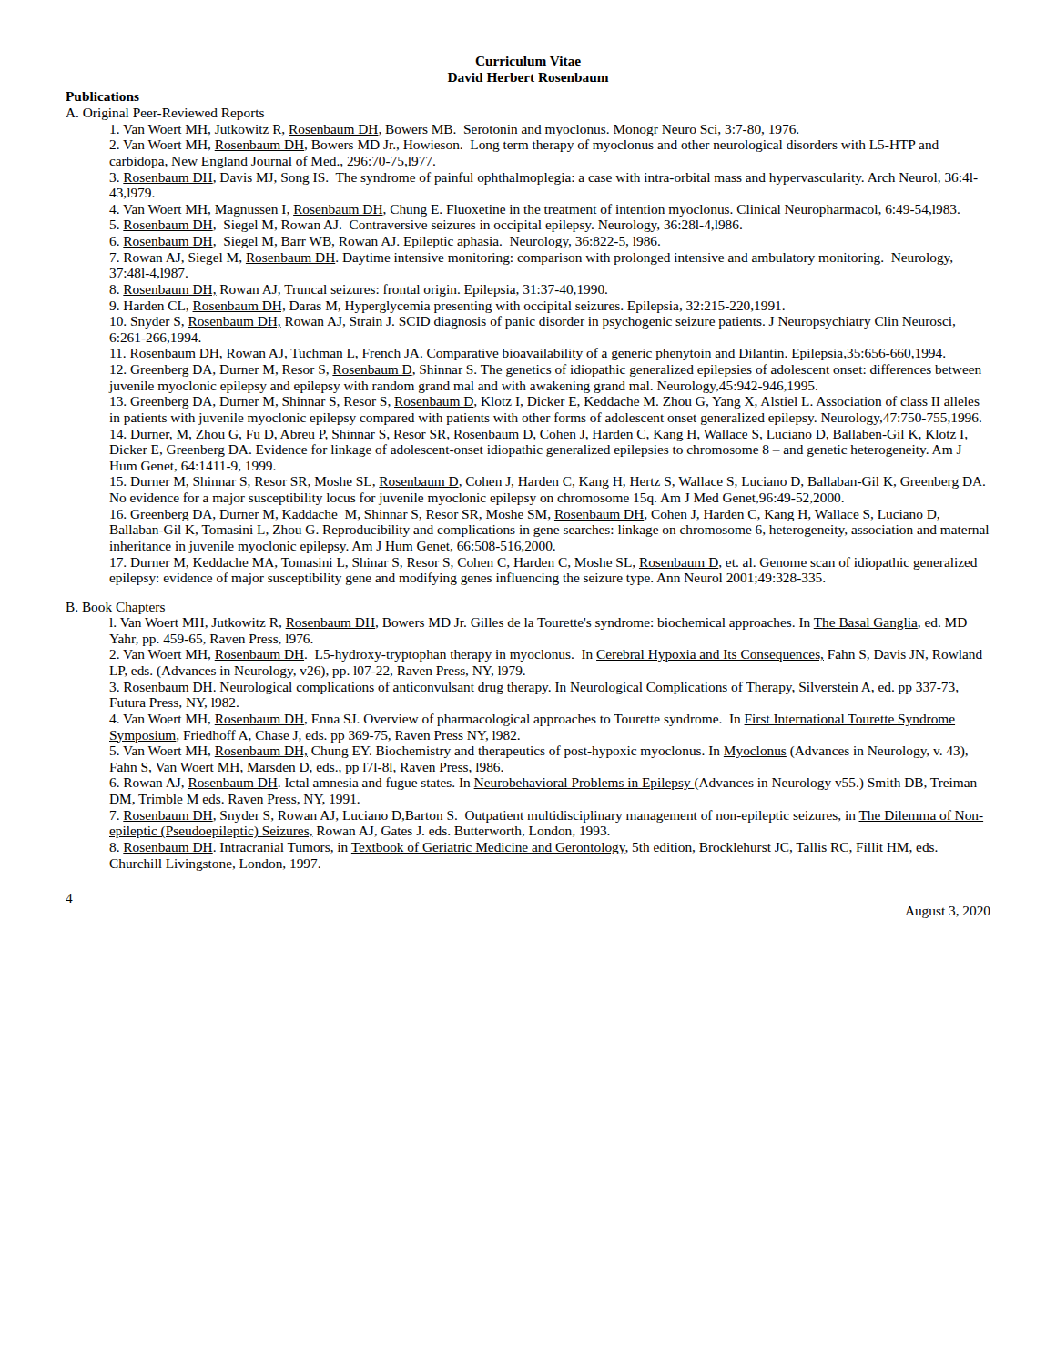Curriculum Vitae
David Herbert Rosenbaum
Publications
A. Original Peer-Reviewed Reports
1. Van Woert MH, Jutkowitz R, Rosenbaum DH, Bowers MB. Serotonin and myoclonus. Monogr Neuro Sci, 3:7-80, 1976.
2. Van Woert MH, Rosenbaum DH, Bowers MD Jr., Howieson. Long term therapy of myoclonus and other neurological disorders with L5-HTP and carbidopa, New England Journal of Med., 296:70-75,l977.
3. Rosenbaum DH, Davis MJ, Song IS. The syndrome of painful ophthalmoplegia: a case with intra-orbital mass and hypervascularity. Arch Neurol, 36:4l-43,l979.
4. Van Woert MH, Magnussen I, Rosenbaum DH, Chung E. Fluoxetine in the treatment of intention myoclonus. Clinical Neuropharmacol, 6:49-54,l983.
5. Rosenbaum DH, Siegel M, Rowan AJ. Contraversive seizures in occipital epilepsy. Neurology, 36:28l-4,l986.
6. Rosenbaum DH, Siegel M, Barr WB, Rowan AJ. Epileptic aphasia. Neurology, 36:822-5, l986.
7. Rowan AJ, Siegel M, Rosenbaum DH. Daytime intensive monitoring: comparison with prolonged intensive and ambulatory monitoring. Neurology, 37:48l-4,l987.
8. Rosenbaum DH, Rowan AJ, Truncal seizures: frontal origin. Epilepsia, 31:37-40,1990.
9. Harden CL, Rosenbaum DH, Daras M, Hyperglycemia presenting with occipital seizures. Epilepsia, 32:215-220,1991.
10. Snyder S, Rosenbaum DH, Rowan AJ, Strain J. SCID diagnosis of panic disorder in psychogenic seizure patients. J Neuropsychiatry Clin Neurosci, 6:261-266,1994.
11. Rosenbaum DH, Rowan AJ, Tuchman L, French JA. Comparative bioavailability of a generic phenytoin and Dilantin. Epilepsia,35:656-660,1994.
12. Greenberg DA, Durner M, Resor S, Rosenbaum D, Shinnar S. The genetics of idiopathic generalized epilepsies of adolescent onset: differences between juvenile myoclonic epilepsy and epilepsy with random grand mal and with awakening grand mal. Neurology,45:942-946,1995.
13. Greenberg DA, Durner M, Shinnar S, Resor S, Rosenbaum D, Klotz I, Dicker E, Keddache M. Zhou G, Yang X, Alstiel L. Association of class II alleles in patients with juvenile myoclonic epilepsy compared with patients with other forms of adolescent onset generalized epilepsy. Neurology,47:750-755,1996.
14. Durner, M, Zhou G, Fu D, Abreu P, Shinnar S, Resor SR, Rosenbaum D, Cohen J, Harden C, Kang H, Wallace S, Luciano D, Ballaben-Gil K, Klotz I, Dicker E, Greenberg DA. Evidence for linkage of adolescent-onset idiopathic generalized epilepsies to chromosome 8 – and genetic heterogeneity. Am J Hum Genet, 64:1411-9, 1999.
15. Durner M, Shinnar S, Resor SR, Moshe SL, Rosenbaum D, Cohen J, Harden C, Kang H, Hertz S, Wallace S, Luciano D, Ballaban-Gil K, Greenberg DA. No evidence for a major susceptibility locus for juvenile myoclonic epilepsy on chromosome 15q. Am J Med Genet,96:49-52,2000.
16. Greenberg DA, Durner M, Kaddache M, Shinnar S, Resor SR, Moshe SM, Rosenbaum DH, Cohen J, Harden C, Kang H, Wallace S, Luciano D, Ballaban-Gil K, Tomasini L, Zhou G. Reproducibility and complications in gene searches: linkage on chromosome 6, heterogeneity, association and maternal inheritance in juvenile myoclonic epilepsy. Am J Hum Genet, 66:508-516,2000.
17. Durner M, Keddache MA, Tomasini L, Shinar S, Resor S, Cohen C, Harden C, Moshe SL, Rosenbaum D, et. al. Genome scan of idiopathic generalized epilepsy: evidence of major susceptibility gene and modifying genes influencing the seizure type. Ann Neurol 2001;49:328-335.
B. Book Chapters
l. Van Woert MH, Jutkowitz R, Rosenbaum DH, Bowers MD Jr. Gilles de la Tourette's syndrome: biochemical approaches. In The Basal Ganglia, ed. MD Yahr, pp. 459-65, Raven Press, l976.
2. Van Woert MH, Rosenbaum DH. L5-hydroxy-tryptophan therapy in myoclonus. In Cerebral Hypoxia and Its Consequences, Fahn S, Davis JN, Rowland LP, eds. (Advances in Neurology, v26), pp. l07-22, Raven Press, NY, l979.
3. Rosenbaum DH. Neurological complications of anticonvulsant drug therapy. In Neurological Complications of Therapy, Silverstein A, ed. pp 337-73, Futura Press, NY, l982.
4. Van Woert MH, Rosenbaum DH, Enna SJ. Overview of pharmacological approaches to Tourette syndrome. In First International Tourette Syndrome Symposium, Friedhoff A, Chase J, eds. pp 369-75, Raven Press NY, l982.
5. Van Woert MH, Rosenbaum DH, Chung EY. Biochemistry and therapeutics of post-hypoxic myoclonus. In Myoclonus (Advances in Neurology, v. 43), Fahn S, Van Woert MH, Marsden D, eds., pp l7l-8l, Raven Press, l986.
6. Rowan AJ, Rosenbaum DH. Ictal amnesia and fugue states. In Neurobehavioral Problems in Epilepsy (Advances in Neurology v55.) Smith DB, Treiman DM, Trimble M eds. Raven Press, NY, 1991.
7. Rosenbaum DH, Snyder S, Rowan AJ, Luciano D,Barton S. Outpatient multidisciplinary management of non-epileptic seizures, in The Dilemma of Non-epileptic (Pseudoepileptic) Seizures, Rowan AJ, Gates J. eds. Butterworth, London, 1993.
8. Rosenbaum DH. Intracranial Tumors, in Textbook of Geriatric Medicine and Gerontology, 5th edition, Brocklehurst JC, Tallis RC, Fillit HM, eds. Churchill Livingstone, London, 1997.
4 August 3, 2020